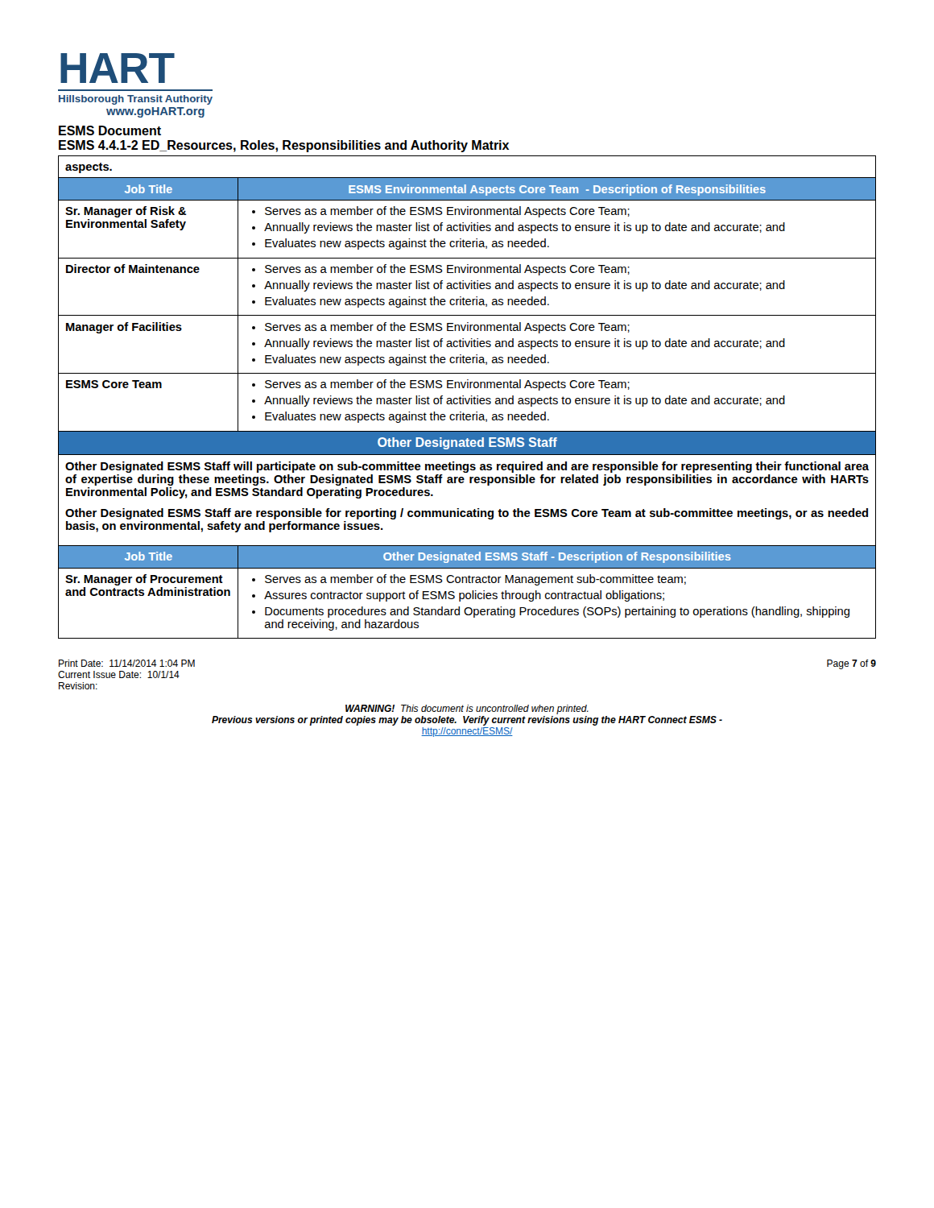HART
Hillsborough Transit Authority
www.goHART.org
ESMS Document
ESMS 4.4.1-2 ED_Resources, Roles, Responsibilities and Authority Matrix
| aspects. |
| Job Title | ESMS Environmental Aspects Core Team - Description of Responsibilities |
| Sr. Manager of Risk & Environmental Safety | Serves as a member of the ESMS Environmental Aspects Core Team; Annually reviews the master list of activities and aspects to ensure it is up to date and accurate; and Evaluates new aspects against the criteria, as needed. |
| Director of Maintenance | Serves as a member of the ESMS Environmental Aspects Core Team; Annually reviews the master list of activities and aspects to ensure it is up to date and accurate; and Evaluates new aspects against the criteria, as needed. |
| Manager of Facilities | Serves as a member of the ESMS Environmental Aspects Core Team; Annually reviews the master list of activities and aspects to ensure it is up to date and accurate; and Evaluates new aspects against the criteria, as needed. |
| ESMS Core Team | Serves as a member of the ESMS Environmental Aspects Core Team; Annually reviews the master list of activities and aspects to ensure it is up to date and accurate; and Evaluates new aspects against the criteria, as needed. |
| Other Designated ESMS Staff |
| Other Designated ESMS Staff will participate on sub-committee meetings as required and are responsible for representing their functional area of expertise during these meetings. Other Designated ESMS Staff are responsible for related job responsibilities in accordance with HARTs Environmental Policy, and ESMS Standard Operating Procedures. Other Designated ESMS Staff are responsible for reporting / communicating to the ESMS Core Team at sub-committee meetings, or as needed basis, on environmental, safety and performance issues. |
| Job Title | Other Designated ESMS Staff - Description of Responsibilities |
| Sr. Manager of Procurement and Contracts Administration | Serves as a member of the ESMS Contractor Management sub-committee team; Assures contractor support of ESMS policies through contractual obligations; Documents procedures and Standard Operating Procedures (SOPs) pertaining to operations (handling, shipping and receiving, and hazardous |
Print Date: 11/14/2014 1:04 PM
Current Issue Date: 10/1/14
Revision:
Page 7 of 9
WARNING! This document is uncontrolled when printed.
Previous versions or printed copies may be obsolete. Verify current revisions using the HART Connect ESMS -
http://connect/ESMS/